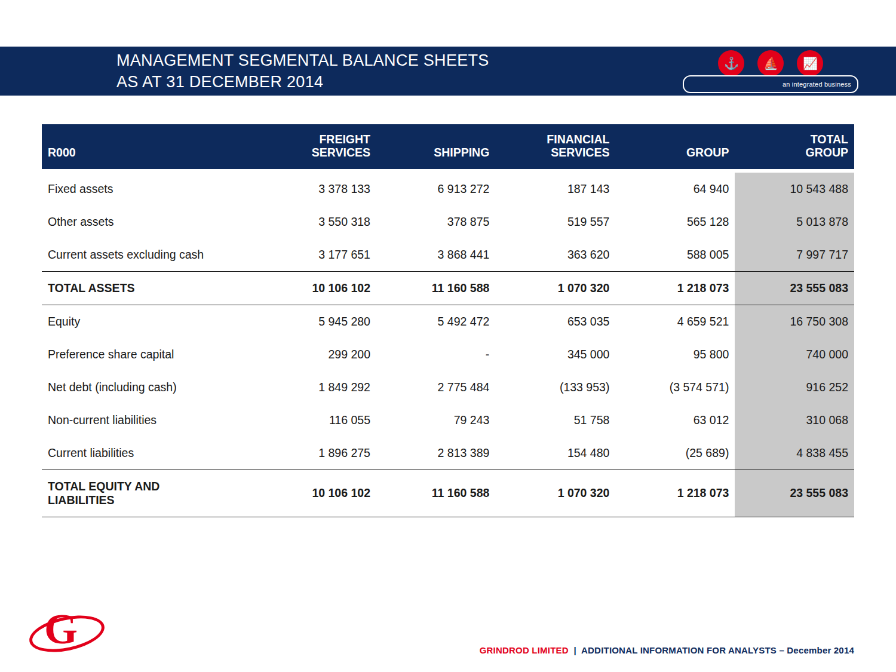MANAGEMENT SEGMENTAL BALANCE SHEETS
AS AT 31 DECEMBER 2014
⚓
⛵
📈
an integrated business
| R000 | FREIGHT SERVICES | SHIPPING | FINANCIAL SERVICES | GROUP | TOTAL GROUP |
| --- | --- | --- | --- | --- | --- |
| Fixed assets | 3 378 133 | 6 913 272 | 187 143 | 64 940 | 10 543 488 |
| Other assets | 3 550 318 | 378 875 | 519 557 | 565 128 | 5 013 878 |
| Current assets excluding cash | 3 177 651 | 3 868 441 | 363 620 | 588 005 | 7 997 717 |
| TOTAL ASSETS | 10 106 102 | 11 160 588 | 1 070 320 | 1 218 073 | 23 555 083 |
| Equity | 5 945 280 | 5 492 472 | 653 035 | 4 659 521 | 16 750 308 |
| Preference share capital | 299 200 | - | 345 000 | 95 800 | 740 000 |
| Net debt (including cash) | 1 849 292 | 2 775 484 | (133 953) | (3 574 571) | 916 252 |
| Non-current liabilities | 116 055 | 79 243 | 51 758 | 63 012 | 310 068 |
| Current liabilities | 1 896 275 | 2 813 389 | 154 480 | (25 689) | 4 838 455 |
| TOTAL EQUITY AND LIABILITIES | 10 106 102 | 11 160 588 | 1 070 320 | 1 218 073 | 23 555 083 |
G
GRINDROD LIMITED | ADDITIONAL INFORMATION FOR ANALYSTS – December 2014